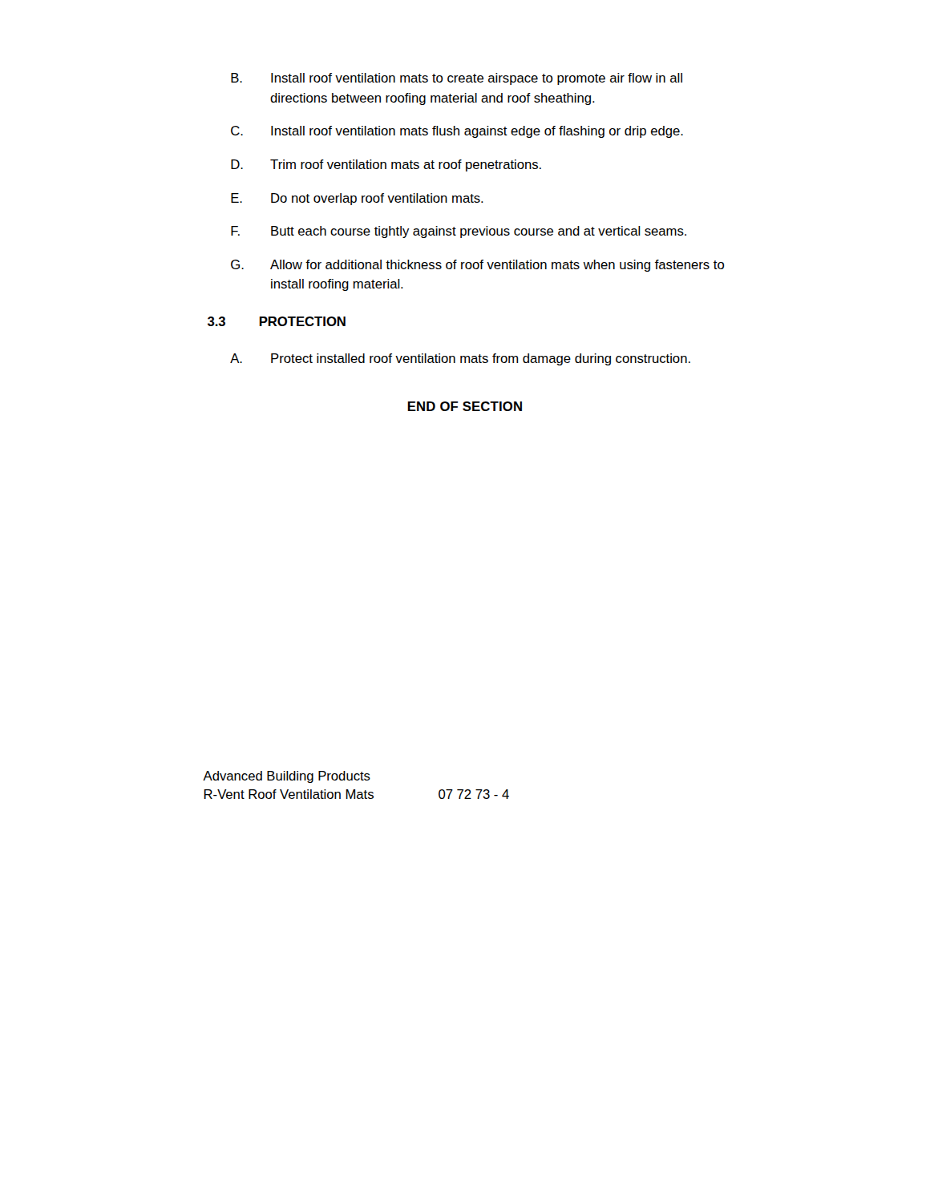B.
Install roof ventilation mats to create airspace to promote air flow in all directions between roofing material and roof sheathing.
C.
Install roof ventilation mats flush against edge of flashing or drip edge.
D.
Trim roof ventilation mats at roof penetrations.
E.
Do not overlap roof ventilation mats.
F.
Butt each course tightly against previous course and at vertical seams.
G.
Allow for additional thickness of roof ventilation mats when using fasteners to install roofing material.
3.3
PROTECTION
A.
Protect installed roof ventilation mats from damage during construction.
END OF SECTION
Advanced Building Products
R-Vent Roof Ventilation Mats
07 72 73 - 4